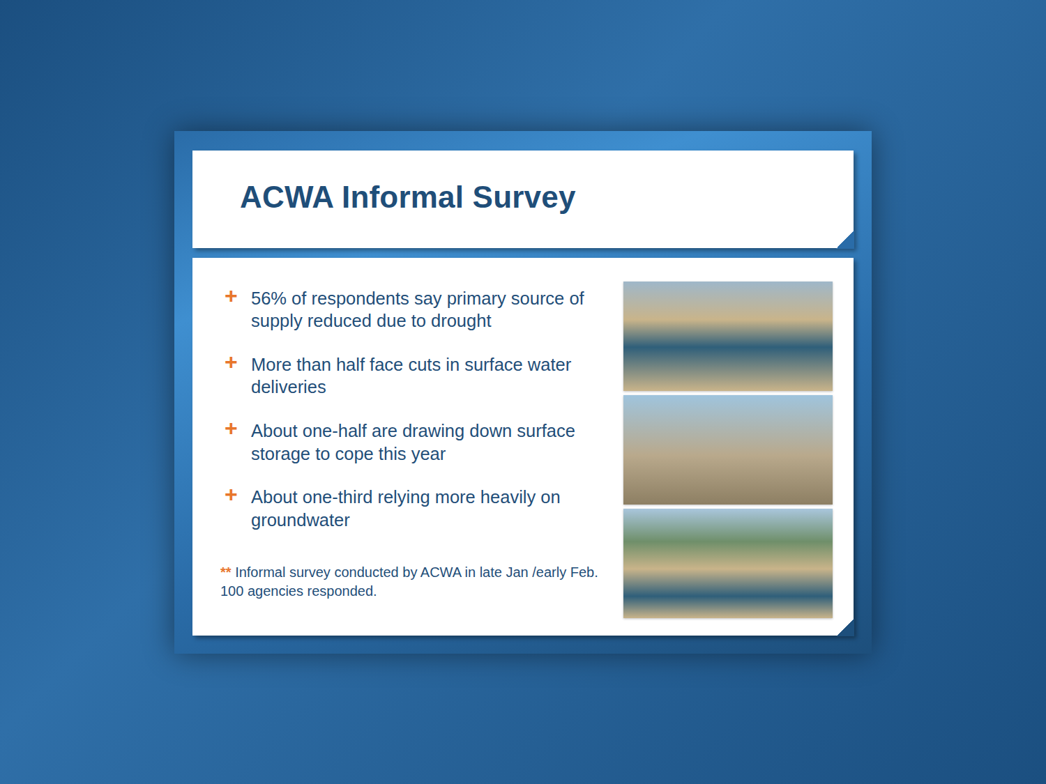ACWA Informal Survey
56% of respondents say primary source of supply reduced due to drought
More than half face cuts in surface water deliveries
About one-half are drawing down surface storage to cope this year
About one-third relying more heavily on groundwater
** Informal survey conducted by ACWA in late Jan /early Feb. 100 agencies responded.